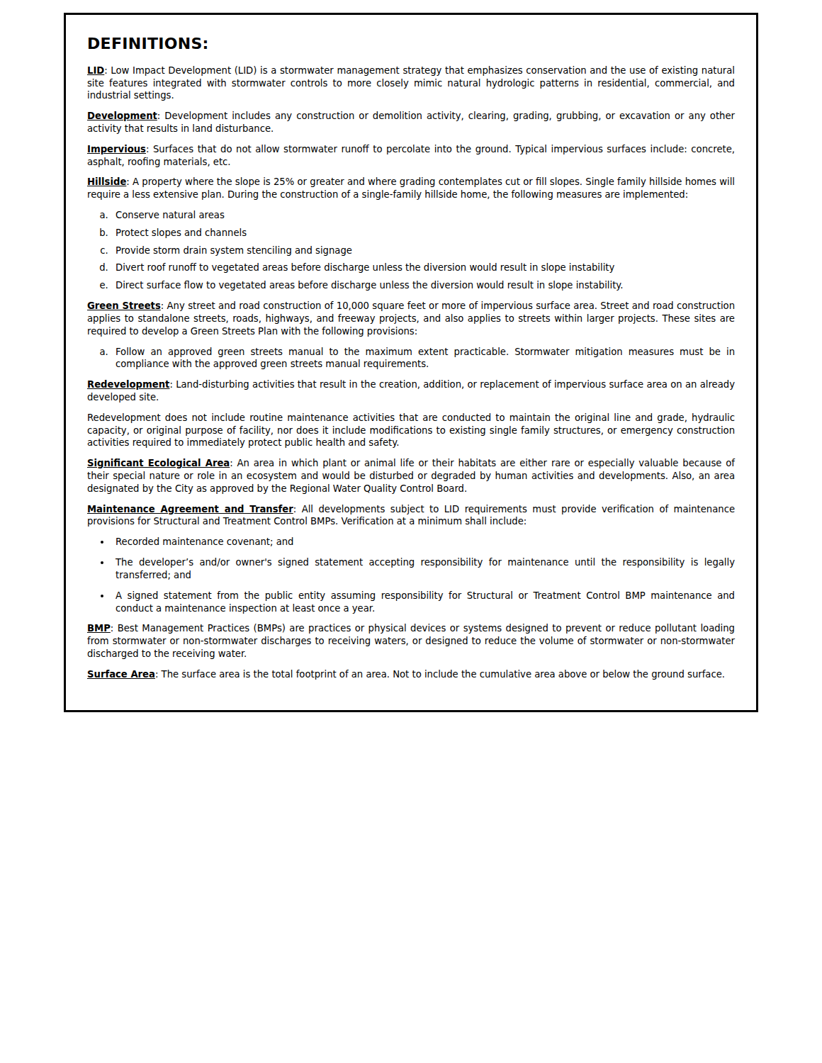DEFINITIONS:
LID: Low Impact Development (LID) is a stormwater management strategy that emphasizes conservation and the use of existing natural site features integrated with stormwater controls to more closely mimic natural hydrologic patterns in residential, commercial, and industrial settings.
Development: Development includes any construction or demolition activity, clearing, grading, grubbing, or excavation or any other activity that results in land disturbance.
Impervious: Surfaces that do not allow stormwater runoff to percolate into the ground. Typical impervious surfaces include: concrete, asphalt, roofing materials, etc.
Hillside: A property where the slope is 25% or greater and where grading contemplates cut or fill slopes. Single family hillside homes will require a less extensive plan. During the construction of a single-family hillside home, the following measures are implemented:
Conserve natural areas
Protect slopes and channels
Provide storm drain system stenciling and signage
Divert roof runoff to vegetated areas before discharge unless the diversion would result in slope instability
Direct surface flow to vegetated areas before discharge unless the diversion would result in slope instability.
Green Streets: Any street and road construction of 10,000 square feet or more of impervious surface area. Street and road construction applies to standalone streets, roads, highways, and freeway projects, and also applies to streets within larger projects. These sites are required to develop a Green Streets Plan with the following provisions:
Follow an approved green streets manual to the maximum extent practicable. Stormwater mitigation measures must be in compliance with the approved green streets manual requirements.
Redevelopment: Land-disturbing activities that result in the creation, addition, or replacement of impervious surface area on an already developed site.
Redevelopment does not include routine maintenance activities that are conducted to maintain the original line and grade, hydraulic capacity, or original purpose of facility, nor does it include modifications to existing single family structures, or emergency construction activities required to immediately protect public health and safety.
Significant Ecological Area: An area in which plant or animal life or their habitats are either rare or especially valuable because of their special nature or role in an ecosystem and would be disturbed or degraded by human activities and developments. Also, an area designated by the City as approved by the Regional Water Quality Control Board.
Maintenance Agreement and Transfer: All developments subject to LID requirements must provide verification of maintenance provisions for Structural and Treatment Control BMPs. Verification at a minimum shall include:
Recorded maintenance covenant; and
The developer’s and/or owner's signed statement accepting responsibility for maintenance until the responsibility is legally transferred; and
A signed statement from the public entity assuming responsibility for Structural or Treatment Control BMP maintenance and conduct a maintenance inspection at least once a year.
BMP: Best Management Practices (BMPs) are practices or physical devices or systems designed to prevent or reduce pollutant loading from stormwater or non-stormwater discharges to receiving waters, or designed to reduce the volume of stormwater or non-stormwater discharged to the receiving water.
Surface Area: The surface area is the total footprint of an area. Not to include the cumulative area above or below the ground surface.